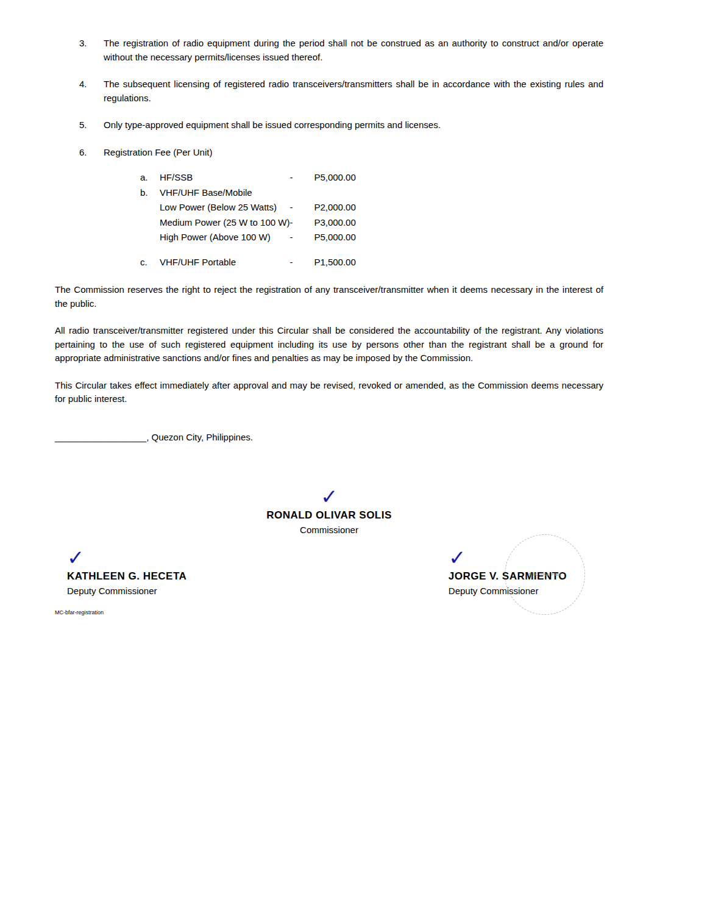3. The registration of radio equipment during the period shall not be construed as an authority to construct and/or operate without the necessary permits/licenses issued thereof.
4. The subsequent licensing of registered radio transceivers/transmitters shall be in accordance with the existing rules and regulations.
5. Only type-approved equipment shall be issued corresponding permits and licenses.
6. Registration Fee (Per Unit)
| a. | HF/SSB | - | P5,000.00 |
| b. | VHF/UHF Base/Mobile | | |
| | Low Power (Below 25 Watts) | - | P2,000.00 |
| | Medium Power (25 W to 100 W) | - | P3,000.00 |
| | High Power (Above 100 W) | - | P5,000.00 |
| c. | VHF/UHF Portable | - | P1,500.00 |
The Commission reserves the right to reject the registration of any transceiver/transmitter when it deems necessary in the interest of the public.
All radio transceiver/transmitter registered under this Circular shall be considered the accountability of the registrant. Any violations pertaining to the use of such registered equipment including its use by persons other than the registrant shall be a ground for appropriate administrative sanctions and/or fines and penalties as may be imposed by the Commission.
This Circular takes effect immediately after approval and may be revised, revoked or amended, as the Commission deems necessary for public interest.
__________________, Quezon City, Philippines.
✓
RONALD OLIVAR SOLIS
Commissioner
✓
KATHLEEN G. HECETA
Deputy Commissioner
✓
JORGE V. SARMIENTO
Deputy Commissioner
NTC Web Files
MC-bfar-registration